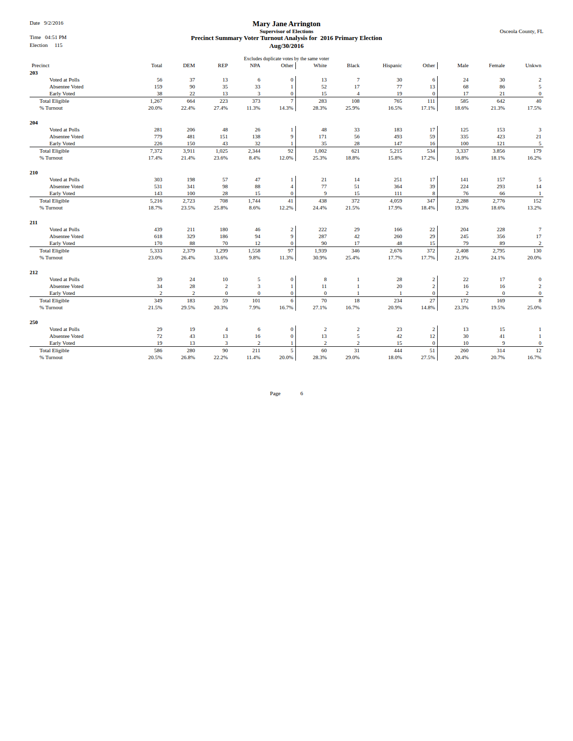| Date 9/2/2016 | Mary Jane Arrington | |
| | Supervisor of Elections | Osceola County, FL |
| Time 04:51 PM | Precinct Summary Voter Turnout Analysis for 2016 Primary Election | |
| Election 115 | Aug/30/2016 | |
Excludes duplicate votes by the same voter
| Precinct | Total | DEM | REP | NPA | Other | White | Black | Hispanic | Other | Male | Female | Unkwn |
| --- | --- | --- | --- | --- | --- | --- | --- | --- | --- | --- | --- | --- |
| 203 | |
| Voted at Polls | 56 | 37 | 13 | 6 | 0 | 13 | 7 | 30 | 6 | 24 | 30 | 2 |
| Absentee Voted | 159 | 90 | 35 | 33 | 1 | 52 | 17 | 77 | 13 | 68 | 86 | 5 |
| Early Voted | 38 | 22 | 13 | 3 | 0 | 15 | 4 | 19 | 0 | 17 | 21 | 0 |
| Total Eligible | 1,267 | 664 | 223 | 373 | 7 | 283 | 108 | 765 | 111 | 585 | 642 | 40 |
| % Turnout | 20.0% | 22.4% | 27.4% | 11.3% | 14.3% | 28.3% | 25.9% | 16.5% | 17.1% | 18.6% | 21.3% | 17.5% |
| 204 | |
| Voted at Polls | 281 | 206 | 48 | 26 | 1 | 48 | 33 | 183 | 17 | 125 | 153 | 3 |
| Absentee Voted | 779 | 481 | 151 | 138 | 9 | 171 | 56 | 493 | 59 | 335 | 423 | 21 |
| Early Voted | 226 | 150 | 43 | 32 | 1 | 35 | 28 | 147 | 16 | 100 | 121 | 5 |
| Total Eligible | 7,372 | 3,911 | 1,025 | 2,344 | 92 | 1,002 | 621 | 5,215 | 534 | 3,337 | 3.856 | 179 |
| % Turnout | 17.4% | 21.4% | 23.6% | 8.4% | 12.0% | 25.3% | 18.8% | 15.8% | 17.2% | 16.8% | 18.1% | 16.2% |
| 210 | |
| Voted at Polls | 303 | 198 | 57 | 47 | 1 | 21 | 14 | 251 | 17 | 141 | 157 | 5 |
| Absentee Voted | 531 | 341 | 98 | 88 | 4 | 77 | 51 | 364 | 39 | 224 | 293 | 14 |
| Early Voted | 143 | 100 | 28 | 15 | 0 | 9 | 15 | 111 | 8 | 76 | 66 | 1 |
| Total Eligible | 5,216 | 2,723 | 708 | 1,744 | 41 | 438 | 372 | 4,059 | 347 | 2,288 | 2,776 | 152 |
| % Turnout | 18.7% | 23.5% | 25.8% | 8.6% | 12.2% | 24.4% | 21.5% | 17.9% | 18.4% | 19.3% | 18.6% | 13.2% |
| 211 | |
| Voted at Polls | 439 | 211 | 180 | 46 | 2 | 222 | 29 | 166 | 22 | 204 | 228 | 7 |
| Absentee Voted | 618 | 329 | 186 | 94 | 9 | 287 | 42 | 260 | 29 | 245 | 356 | 17 |
| Early Voted | 170 | 88 | 70 | 12 | 0 | 90 | 17 | 48 | 15 | 79 | 89 | 2 |
| Total Eligible | 5,333 | 2,379 | 1,299 | 1,558 | 97 | 1,939 | 346 | 2,676 | 372 | 2,408 | 2,795 | 130 |
| % Turnout | 23.0% | 26.4% | 33.6% | 9.8% | 11.3% | 30.9% | 25.4% | 17.7% | 17.7% | 21.9% | 24.1% | 20.0% |
| 212 | |
| Voted at Polls | 39 | 24 | 10 | 5 | 0 | 8 | 1 | 28 | 2 | 22 | 17 | 0 |
| Absentee Voted | 34 | 28 | 2 | 3 | 1 | 11 | 1 | 20 | 2 | 16 | 16 | 2 |
| Early Voted | 2 | 2 | 0 | 0 | 0 | 0 | 1 | 1 | 0 | 2 | 0 | 0 |
| Total Eligible | 349 | 183 | 59 | 101 | 6 | 70 | 18 | 234 | 27 | 172 | 169 | 8 |
| % Turnout | 21.5% | 29.5% | 20.3% | 7.9% | 16.7% | 27.1% | 16.7% | 20.9% | 14.8% | 23.3% | 19.5% | 25.0% |
| 250 | |
| Voted at Polls | 29 | 19 | 4 | 6 | 0 | 2 | 2 | 23 | 2 | 13 | 15 | 1 |
| Absentee Voted | 72 | 43 | 13 | 16 | 0 | 13 | 5 | 42 | 12 | 30 | 41 | 1 |
| Early Voted | 19 | 13 | 3 | 2 | 1 | 2 | 2 | 15 | 0 | 10 | 9 | 0 |
| Total Eligible | 586 | 280 | 90 | 211 | 5 | 60 | 31 | 444 | 51 | 260 | 314 | 12 |
| % Turnout | 20.5% | 26.8% | 22.2% | 11.4% | 20.0% | 28.3% | 29.0% | 18.0% | 27.5% | 20.4% | 20.7% | 16.7% |
Page6